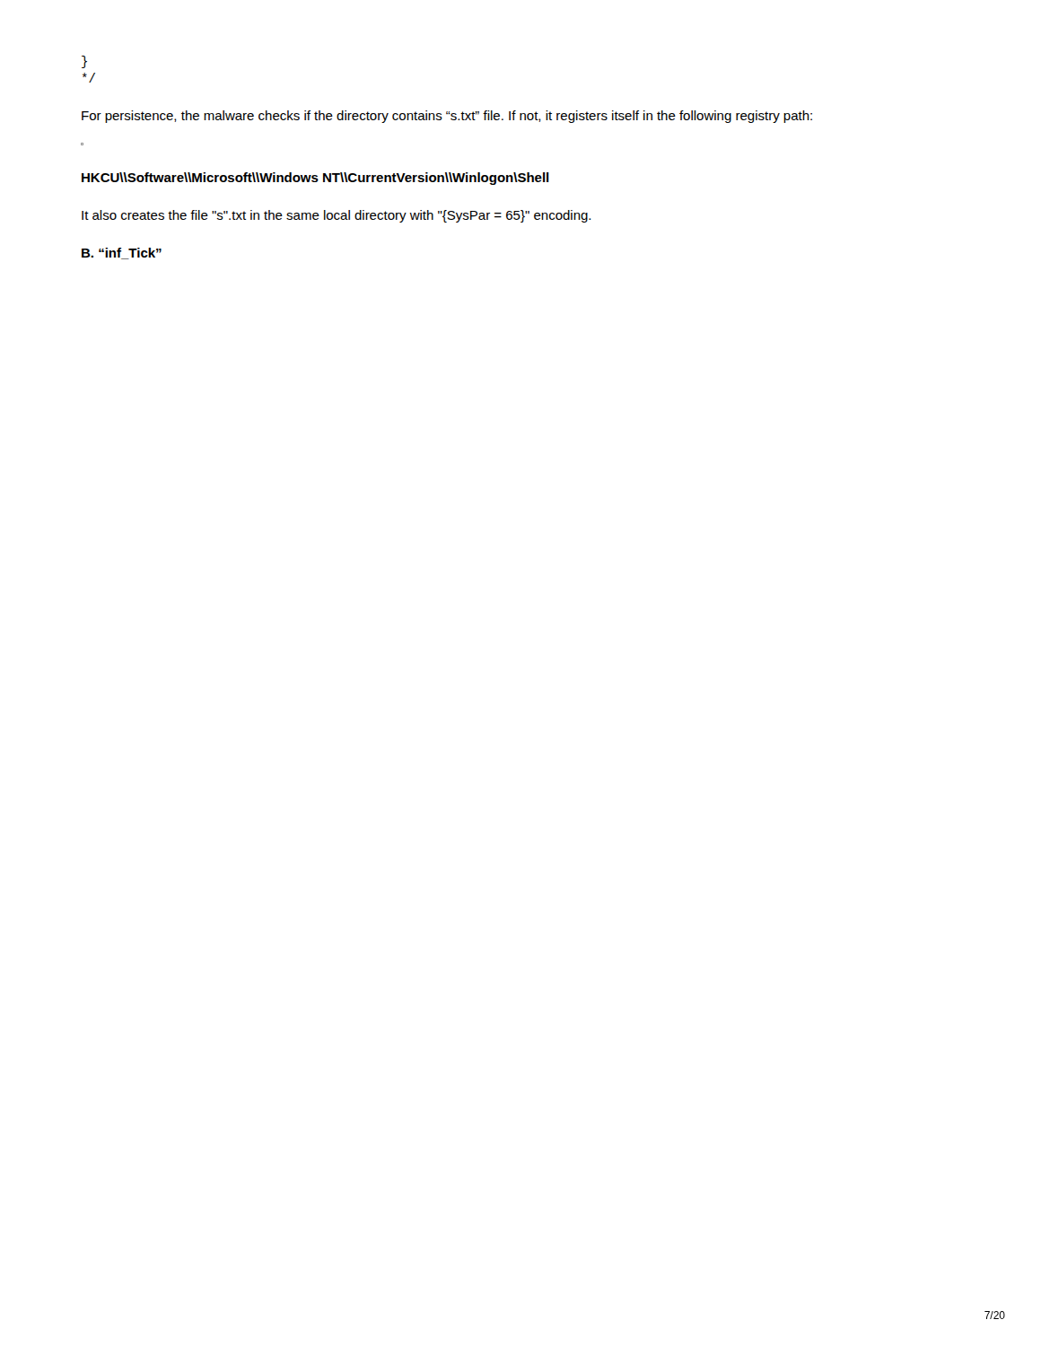}
*/
For persistence, the malware checks if the directory contains “s.txt” file. If not, it registers itself in the following registry path:
HKCU\\Software\\Microsoft\\Windows NT\\CurrentVersion\\Winlogon\Shell
It also creates the file "s".txt in the same local directory with "{SysPar = 65}" encoding.
B. “inf_Tick”
7/20